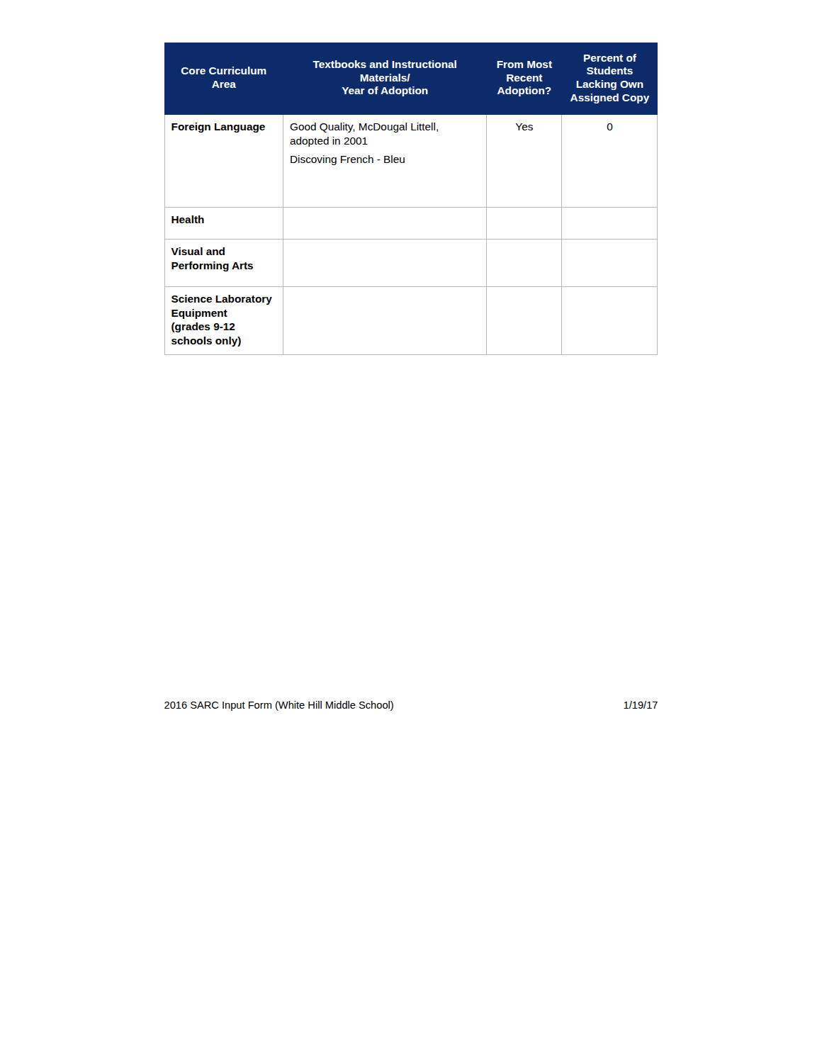| Core Curriculum Area | Textbooks and Instructional Materials/ Year of Adoption | From Most Recent Adoption? | Percent of Students Lacking Own Assigned Copy |
| --- | --- | --- | --- |
| Foreign Language | Good Quality, McDougal Littell, adopted in 2001 Discoving French - Bleu | Yes | 0 |
| Health | | | |
| Visual and Performing Arts | | | |
| Science Laboratory Equipment (grades 9-12 schools only) | | | |
2016 SARC Input Form (White Hill Middle School)
1/19/17